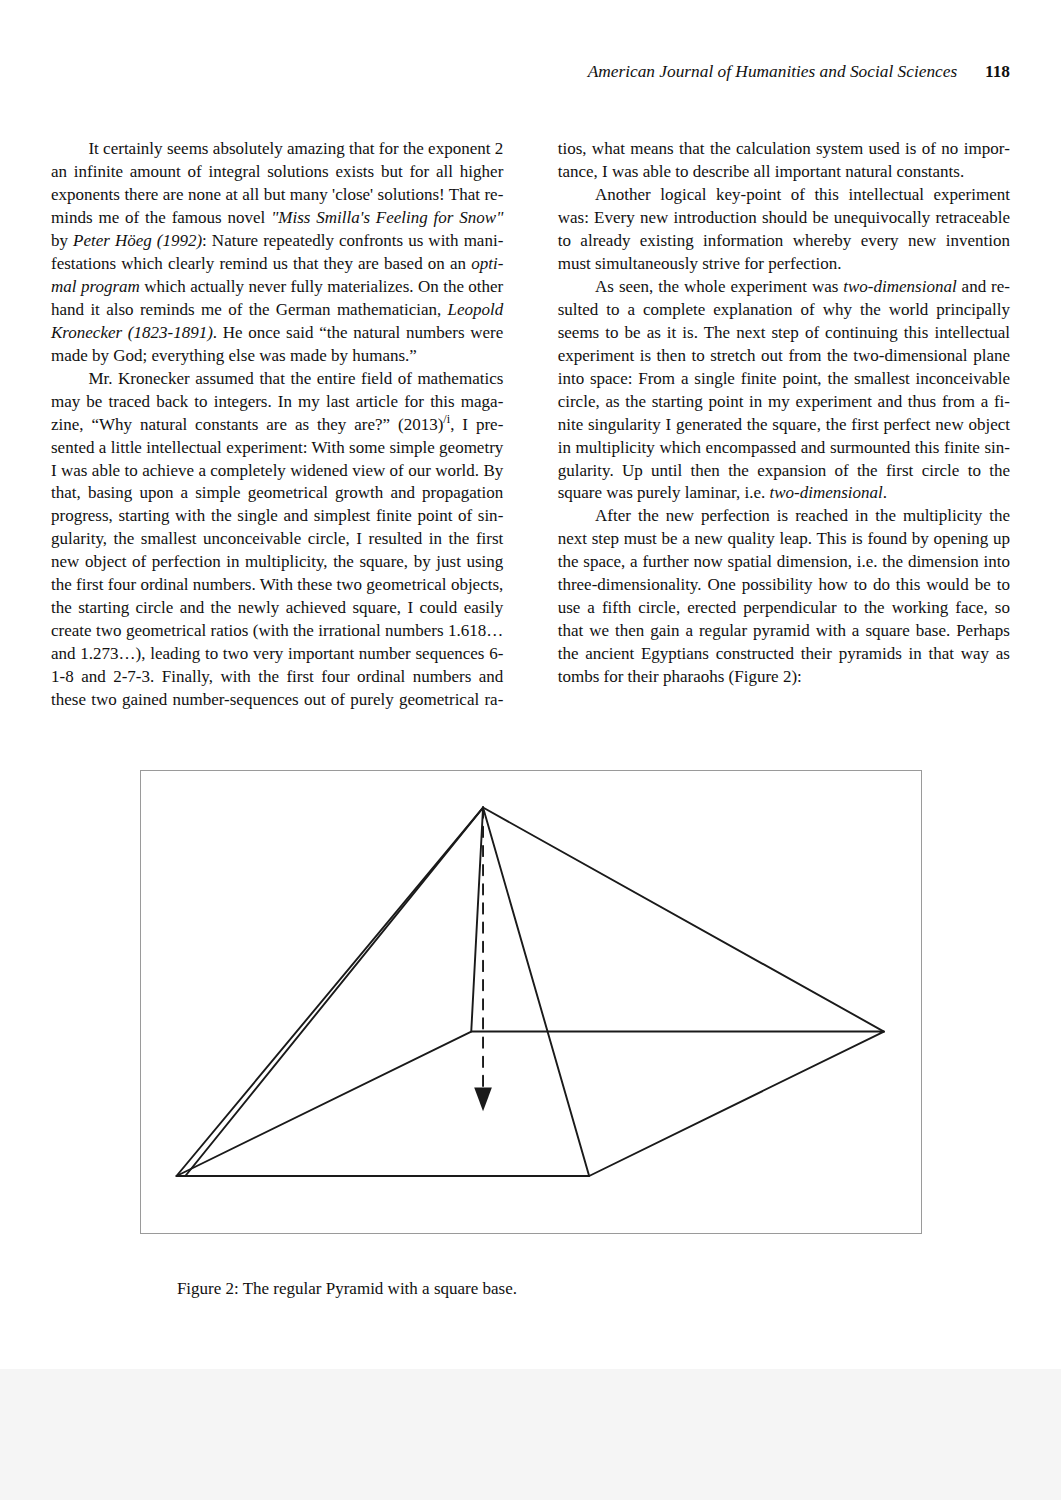American Journal of Humanities and Social Sciences 118
It certainly seems absolutely amazing that for the exponent 2 an infinite amount of integral solutions exists but for all higher exponents there are none at all but many 'close' solutions! That reminds me of the famous novel "Miss Smilla's Feeling for Snow" by Peter Höeg (1992): Nature repeatedly confronts us with manifestations which clearly remind us that they are based on an optimal program which actually never fully materializes. On the other hand it also reminds me of the German mathematician, Leopold Kronecker (1823-1891). He once said “the natural numbers were made by God; everything else was made by humans.”
Mr. Kronecker assumed that the entire field of mathematics may be traced back to integers. In my last article for this magazine, “Why natural constants are as they are?” (2013)/i, I presented a little intellectual experiment: With some simple geometry I was able to achieve a completely widened view of our world. By that, basing upon a simple geometrical growth and propagation progress, starting with the single and simplest finite point of singularity, the smallest unconceivable circle, I resulted in the first new object of perfection in multiplicity, the square, by just using the first four ordinal numbers. With these two geometrical objects, the starting circle and the newly achieved square, I could easily create two geometrical ratios (with the irrational numbers 1.618… and 1.273…), leading to two very important number sequences 6-1-8 and 2-7-3. Finally, with the first four ordinal numbers and these two gained number-sequences out of purely geometrical ratios, what means that the calculation system used is of no importance, I was able to describe all important natural constants.
Another logical key-point of this intellectual experiment was: Every new introduction should be unequivocally retraceable to already existing information whereby every new invention must simultaneously strive for perfection.
As seen, the whole experiment was two-dimensional and resulted to a complete explanation of why the world principally seems to be as it is. The next step of continuing this intellectual experiment is then to stretch out from the two-dimensional plane into space: From a single finite point, the smallest inconceivable circle, as the starting point in my experiment and thus from a finite singularity I generated the square, the first perfect new object in multiplicity which encompassed and surmounted this finite singularity. Up until then the expansion of the first circle to the square was purely laminar, i.e. two-dimensional.
After the new perfection is reached in the multiplicity the next step must be a new quality leap. This is found by opening up the space, a further now spatial dimension, i.e. the dimension into three-dimensionality. One possibility how to do this would be to use a fifth circle, erected perpendicular to the working face, so that we then gain a regular pyramid with a square base. Perhaps the ancient Egyptians constructed their pyramids in that way as tombs for their pharaohs (Figure 2):
Figure 2: The regular Pyramid with a square base.